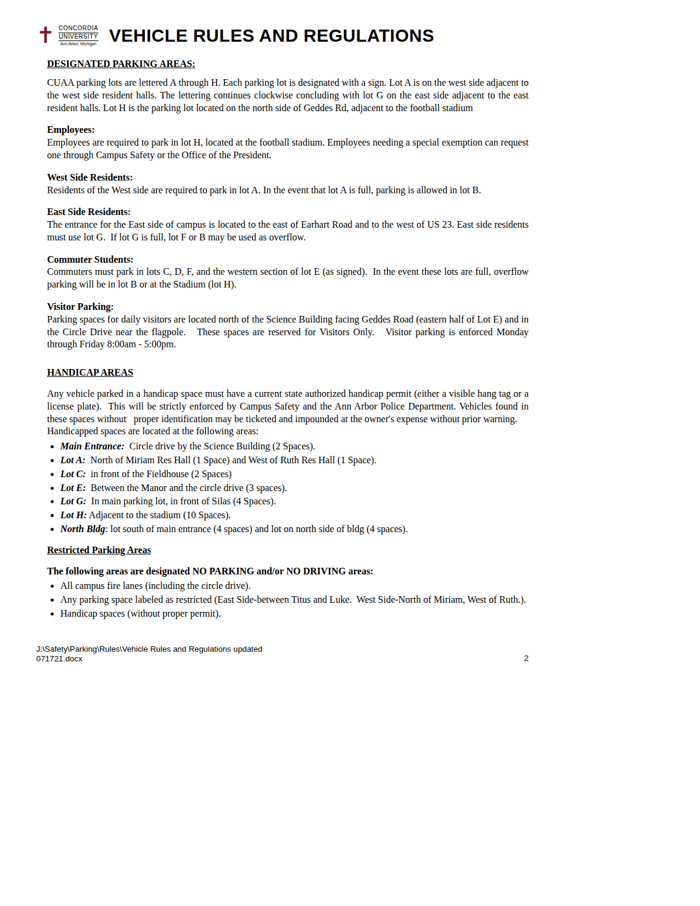✝ CONCORDIA UNIVERSITY Ann Arbor, Michigan
VEHICLE RULES AND REGULATIONS
DESIGNATED PARKING AREAS:
CUAA parking lots are lettered A through H. Each parking lot is designated with a sign. Lot A is on the west side adjacent to the west side resident halls. The lettering continues clockwise concluding with lot G on the east side adjacent to the east resident halls. Lot H is the parking lot located on the north side of Geddes Rd, adjacent to the football stadium
Employees:
Employees are required to park in lot H, located at the football stadium. Employees needing a special exemption can request one through Campus Safety or the Office of the President.
West Side Residents:
Residents of the West side are required to park in lot A. In the event that lot A is full, parking is allowed in lot B.
East Side Residents:
The entrance for the East side of campus is located to the east of Earhart Road and to the west of US 23. East side residents must use lot G. If lot G is full, lot F or B may be used as overflow.
Commuter Students:
Commuters must park in lots C, D, F, and the western section of lot E (as signed). In the event these lots are full, overflow parking will be in lot B or at the Stadium (lot H).
Visitor Parking:
Parking spaces for daily visitors are located north of the Science Building facing Geddes Road (eastern half of Lot E) and in the Circle Drive near the flagpole. These spaces are reserved for Visitors Only. Visitor parking is enforced Monday through Friday 8:00am - 5:00pm.
HANDICAP AREAS
Any vehicle parked in a handicap space must have a current state authorized handicap permit (either a visible hang tag or a license plate). This will be strictly enforced by Campus Safety and the Ann Arbor Police Department. Vehicles found in these spaces without proper identification may be ticketed and impounded at the owner's expense without prior warning.
Handicapped spaces are located at the following areas:
Main Entrance: Circle drive by the Science Building (2 Spaces).
Lot A: North of Miriam Res Hall (1 Space) and West of Ruth Res Hall (1 Space).
Lot C: in front of the Fieldhouse (2 Spaces)
Lot E: Between the Manor and the circle drive (3 spaces).
Lot G: In main parking lot, in front of Silas (4 Spaces).
Lot H: Adjacent to the stadium (10 Spaces).
North Bldg: lot south of main entrance (4 spaces) and lot on north side of bldg (4 spaces).
Restricted Parking Areas
The following areas are designated NO PARKING and/or NO DRIVING areas:
All campus fire lanes (including the circle drive).
Any parking space labeled as restricted (East Side-between Titus and Luke. West Side-North of Miriam, West of Ruth.).
Handicap spaces (without proper permit).
J:\Safety\Parking\Rules\Vehicle Rules and Regulations updated
071721.docx
2